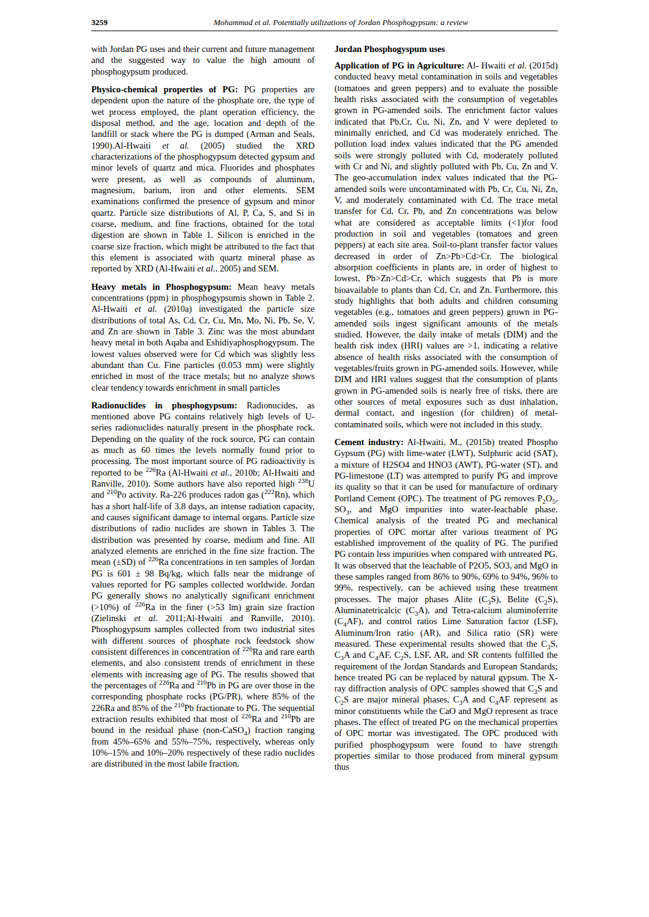3259 Mohammad et al. Potentially utilizations of Jordan Phosphogypsum: a review
with Jordan PG uses and their current and future management and the suggested way to value the high amount of phosphogypsum produced.
Physico-chemical properties of PG: PG properties are dependent upon the nature of the phosphate ore, the type of wet process employed, the plant operation efficiency, the disposal method, and the age, location and depth of the landfill or stack where the PG is dumped (Arman and Seals, 1990).Al-Hwaiti et al. (2005) studied the XRD characterizations of the phosphogypsum detected gypsum and minor levels of quartz and mica. Fluorides and phosphates were present, as well as compounds of aluminum, magnesium, barium, iron and other elements. SEM examinations confirmed the presence of gypsum and minor quartz. Particle size distributions of Al, P, Ca, S, and Si in coarse, medium, and fine fractions, obtained for the total digestion are shown in Table 1. Silicon is enriched in the coarse size fraction, which might be attributed to the fact that this element is associated with quartz mineral phase as reported by XRD (Al-Hwaiti et al., 2005) and SEM.
Heavy metals in Phosphogypsum: Mean heavy metals concentrations (ppm) in phosphogypsumis shown in Table 2. Al-Hwaiti et al. (2010a) investigated the particle size distributions of total As, Cd, Cr, Cu, Mn, Mo, Ni, Pb, Se, V, and Zn are shown in Table 3. Zinc was the most abundant heavy metal in both Aqaba and Eshidiyaphosphogypsum. The lowest values observed were for Cd which was slightly less abundant than Cu. Fine particles (0.053 mm) were slightly enriched in most of the trace metals; but no analyze shows clear tendency towards enrichment in small particles
Radionuclides in phosphogypsum: Radionucides, as mentioned above PG contains relatively high levels of U-series radionuclides naturally present in the phosphate rock. Depending on the quality of the rock source, PG can contain as much as 60 times the levels normally found prior to processing. The most important source of PG radioactivity is reported to be 226Ra (Al-Hwaiti et al., 2010b; Al-Hwaiti and Ranville, 2010). Some authors have also reported high 238U and 210Po activity. Ra-226 produces radon gas (222Rn), which has a short half-life of 3.8 days, an intense radiation capacity, and causes significant damage to internal organs. Particle size distributions of radio nuclides are shown in Tables 3. The distribution was presented by coarse, medium and fine. All analyzed elements are enriched in the fine size fraction. The mean (±SD) of 226Ra concentrations in ten samples of Jordan PG is 601 ± 98 Bq/kg, which falls near the midrange of values reported for PG samples collected worldwide. Jordan PG generally shows no analytically significant enrichment (>10%) of 226Ra in the finer (>53 lm) grain size fraction (Zielinski et al. 2011;Al-Hwaiti and Ranville, 2010). Phosphogypsum samples collected from two industrial sites with different sources of phosphate rock feedstock show consistent differences in concentration of 226Ra and rare earth elements, and also consistent trends of enrichment in these elements with increasing age of PG. The results showed that the percentages of 226Ra and 210Pb in PG are over those in the corresponding phosphate rocks (PG/PR), where 85% of the 226Ra and 85% of the 210Pb fractionate to PG. The sequential extraction results exhibited that most of 226Ra and 210Pb are bound in the residual phase (non-CaSO4) fraction ranging from 45%–65% and 55%–75%, respectively, whereas only 10%–15% and 10%–20% respectively of these radio nuclides are distributed in the most labile fraction.
Jordan Phosphogyspum uses
Application of PG in Agriculture: Al- Hwaiti et al. (2015d) conducted heavy metal contamination in soils and vegetables (tomatoes and green peppers) and to evaluate the possible health risks associated with the consumption of vegetables grown in PG-amended soils. The enrichment factor values indicated that Pb,Cr, Cu, Ni, Zn, and V were depleted to minimally enriched, and Cd was moderately enriched. The pollution load index values indicated that the PG amended soils were strongly polluted with Cd, moderately polluted with Cr and Ni, and slightly polluted with Pb, Cu, Zn and V. The geo-accumulation index values indicated that the PG-amended soils were uncontaminated with Pb, Cr, Cu, Ni, Zn, V, and moderately contaminated with Cd. The trace metal transfer for Cd, Cr, Pb, and Zn concentrations was below what are considered as acceptable limits (<1)for food production in soil and vegetables (tomatoes and green peppers) at each site area. Soil-to-plant transfer factor values decreased in order of Zn>Pb>Cd>Cr. The biological absorption coefficients in plants are, in order of highest to lowest, Pb>Zn>Cd>Cr, which suggests that Pb is more bioavailable to plants than Cd, Cr, and Zn. Furthermore, this study highlights that both adults and children consuming vegetables (e.g., tomatoes and green peppers) grown in PG-amended soils ingest significant amounts of the metals studied. However, the daily intake of metals (DIM) and the health risk index (HRI) values are >1, indicating a relative absence of health risks associated with the consumption of vegetables/fruits grown in PG-amended soils. However, while DIM and HRI values suggest that the consumption of plants grown in PG-amended soils is nearly free of risks, there are other sources of metal exposures such as dust inhalation, dermal contact, and ingestion (for children) of metal-contaminated soils, which were not included in this study.
Cement industry: Al-Hwaiti, M., (2015b) treated Phospho Gypsum (PG) with lime-water (LWT), Sulphuric acid (SAT), a mixture of H2SO4 and HNO3 (AWT), PG-water (ST), and PG-limestone (LT) was attempted to purify PG and improve its quality so that it can be used for manufacture of ordinary Portland Cement (OPC). The treatment of PG removes P2O5, SO3, and MgO impurities into water-leachable phase. Chemical analysis of the treated PG and mechanical properties of OPC mortar after various treatment of PG established improvement of the quality of PG. The purified PG contain less impurities when compared with untreated PG. It was observed that the leachable of P2O5, SO3, and MgO in these samples ranged from 86% to 90%, 69% to 94%, 96% to 99%, respectively, can be achieved using these treatment processes. The major phases Alite (C3S), Belite (C2S), Aluminatetricalcic (C3A), and Tetra-calcium aluminoferrite (C4AF), and control ratios Lime Saturation factor (LSF), Aluminum/Iron ratio (AR), and Silica ratio (SR) were measured. These experimental results showed that the C3S, C3A and C4AF, C2S, LSF, AR, and SR contents fulfilled the requirement of the Jordan Standards and European Standards; hence treated PG can be replaced by natural gypsum. The X-ray diffraction analysis of OPC samples showed that C3S and C2S are major mineral phases, C3A and C4AF represent as minor constituents while the CaO and MgO represent as trace phases. The effect of treated PG on the mechanical properties of OPC mortar was investigated. The OPC produced with purified phosphogypsum were found to have strength properties similar to those produced from mineral gypsum thus